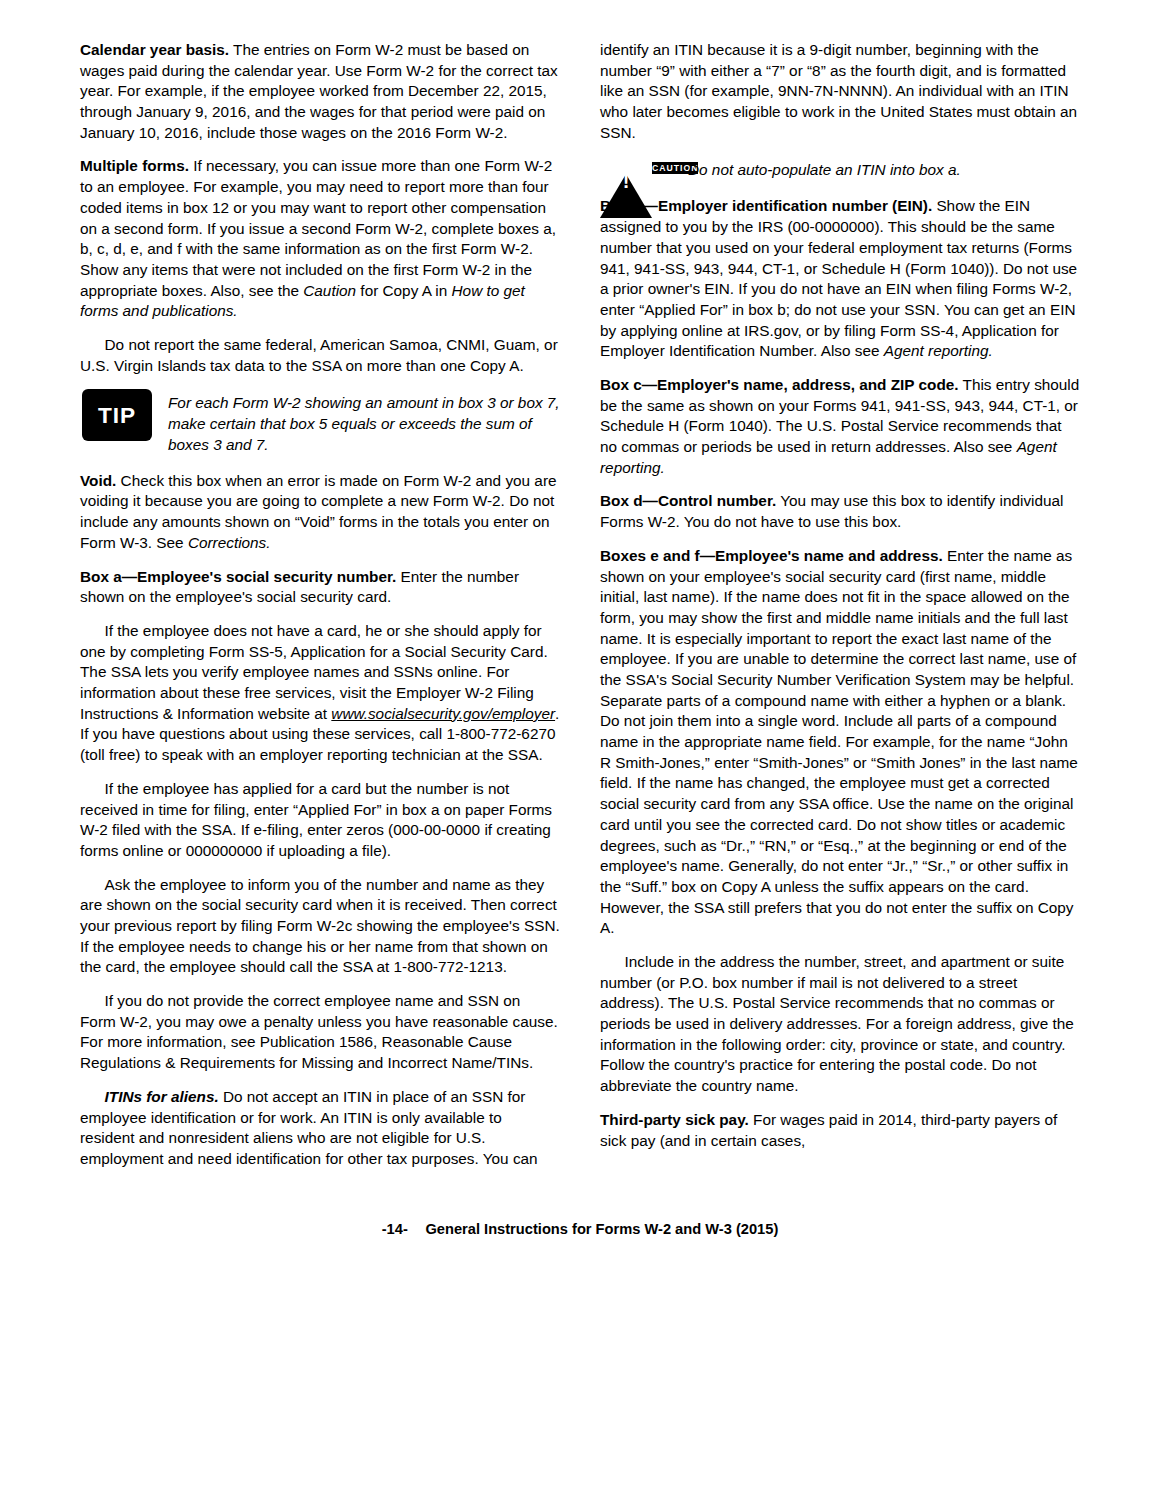Calendar year basis. The entries on Form W-2 must be based on wages paid during the calendar year. Use Form W-2 for the correct tax year. For example, if the employee worked from December 22, 2015, through January 9, 2016, and the wages for that period were paid on January 10, 2016, include those wages on the 2016 Form W-2.
Multiple forms. If necessary, you can issue more than one Form W-2 to an employee. For example, you may need to report more than four coded items in box 12 or you may want to report other compensation on a second form. If you issue a second Form W-2, complete boxes a, b, c, d, e, and f with the same information as on the first Form W-2. Show any items that were not included on the first Form W-2 in the appropriate boxes. Also, see the Caution for Copy A in How to get forms and publications.
Do not report the same federal, American Samoa, CNMI, Guam, or U.S. Virgin Islands tax data to the SSA on more than one Copy A.
TIP
For each Form W-2 showing an amount in box 3 or box 7, make certain that box 5 equals or exceeds the sum of boxes 3 and 7.
Void. Check this box when an error is made on Form W-2 and you are voiding it because you are going to complete a new Form W-2. Do not include any amounts shown on “Void” forms in the totals you enter on Form W-3. See Corrections.
Box a—Employee's social security number. Enter the number shown on the employee's social security card.
If the employee does not have a card, he or she should apply for one by completing Form SS-5, Application for a Social Security Card. The SSA lets you verify employee names and SSNs online. For information about these free services, visit the Employer W-2 Filing Instructions & Information website at www.socialsecurity.gov/employer. If you have questions about using these services, call 1-800-772-6270 (toll free) to speak with an employer reporting technician at the SSA.
If the employee has applied for a card but the number is not received in time for filing, enter “Applied For” in box a on paper Forms W-2 filed with the SSA. If e-filing, enter zeros (000-00-0000 if creating forms online or 000000000 if uploading a file).
Ask the employee to inform you of the number and name as they are shown on the social security card when it is received. Then correct your previous report by filing Form W-2c showing the employee's SSN. If the employee needs to change his or her name from that shown on the card, the employee should call the SSA at 1-800-772-1213.
If you do not provide the correct employee name and SSN on Form W-2, you may owe a penalty unless you have reasonable cause. For more information, see Publication 1586, Reasonable Cause Regulations & Requirements for Missing and Incorrect Name/TINs.
ITINs for aliens. Do not accept an ITIN in place of an SSN for employee identification or for work. An ITIN is only available to resident and nonresident aliens who are not eligible for U.S. employment and need identification for other tax purposes. You can identify an ITIN because it is a 9-digit number, beginning with the number “9” with either a “7” or “8” as the fourth digit, and is formatted like an SSN (for example, 9NN-7N-NNNN). An individual with an ITIN who later becomes eligible to work in the United States must obtain an SSN.
! CAUTION
Do not auto-populate an ITIN into box a.
Box b—Employer identification number (EIN). Show the EIN assigned to you by the IRS (00-0000000). This should be the same number that you used on your federal employment tax returns (Forms 941, 941-SS, 943, 944, CT-1, or Schedule H (Form 1040)). Do not use a prior owner's EIN. If you do not have an EIN when filing Forms W-2, enter “Applied For” in box b; do not use your SSN. You can get an EIN by applying online at IRS.gov, or by filing Form SS-4, Application for Employer Identification Number. Also see Agent reporting.
Box c—Employer's name, address, and ZIP code. This entry should be the same as shown on your Forms 941, 941-SS, 943, 944, CT-1, or Schedule H (Form 1040). The U.S. Postal Service recommends that no commas or periods be used in return addresses. Also see Agent reporting.
Box d—Control number. You may use this box to identify individual Forms W-2. You do not have to use this box.
Boxes e and f—Employee's name and address. Enter the name as shown on your employee's social security card (first name, middle initial, last name). If the name does not fit in the space allowed on the form, you may show the first and middle name initials and the full last name. It is especially important to report the exact last name of the employee. If you are unable to determine the correct last name, use of the SSA's Social Security Number Verification System may be helpful. Separate parts of a compound name with either a hyphen or a blank. Do not join them into a single word. Include all parts of a compound name in the appropriate name field. For example, for the name “John R Smith-Jones,” enter “Smith-Jones” or “Smith Jones” in the last name field. If the name has changed, the employee must get a corrected social security card from any SSA office. Use the name on the original card until you see the corrected card. Do not show titles or academic degrees, such as “Dr.,” “RN,” or “Esq.,” at the beginning or end of the employee's name. Generally, do not enter “Jr.,” “Sr.,” or other suffix in the “Suff.” box on Copy A unless the suffix appears on the card. However, the SSA still prefers that you do not enter the suffix on Copy A.
Include in the address the number, street, and apartment or suite number (or P.O. box number if mail is not delivered to a street address). The U.S. Postal Service recommends that no commas or periods be used in delivery addresses. For a foreign address, give the information in the following order: city, province or state, and country. Follow the country's practice for entering the postal code. Do not abbreviate the country name.
Third-party sick pay. For wages paid in 2014, third-party payers of sick pay (and in certain cases,
-14-General Instructions for Forms W-2 and W-3 (2015)